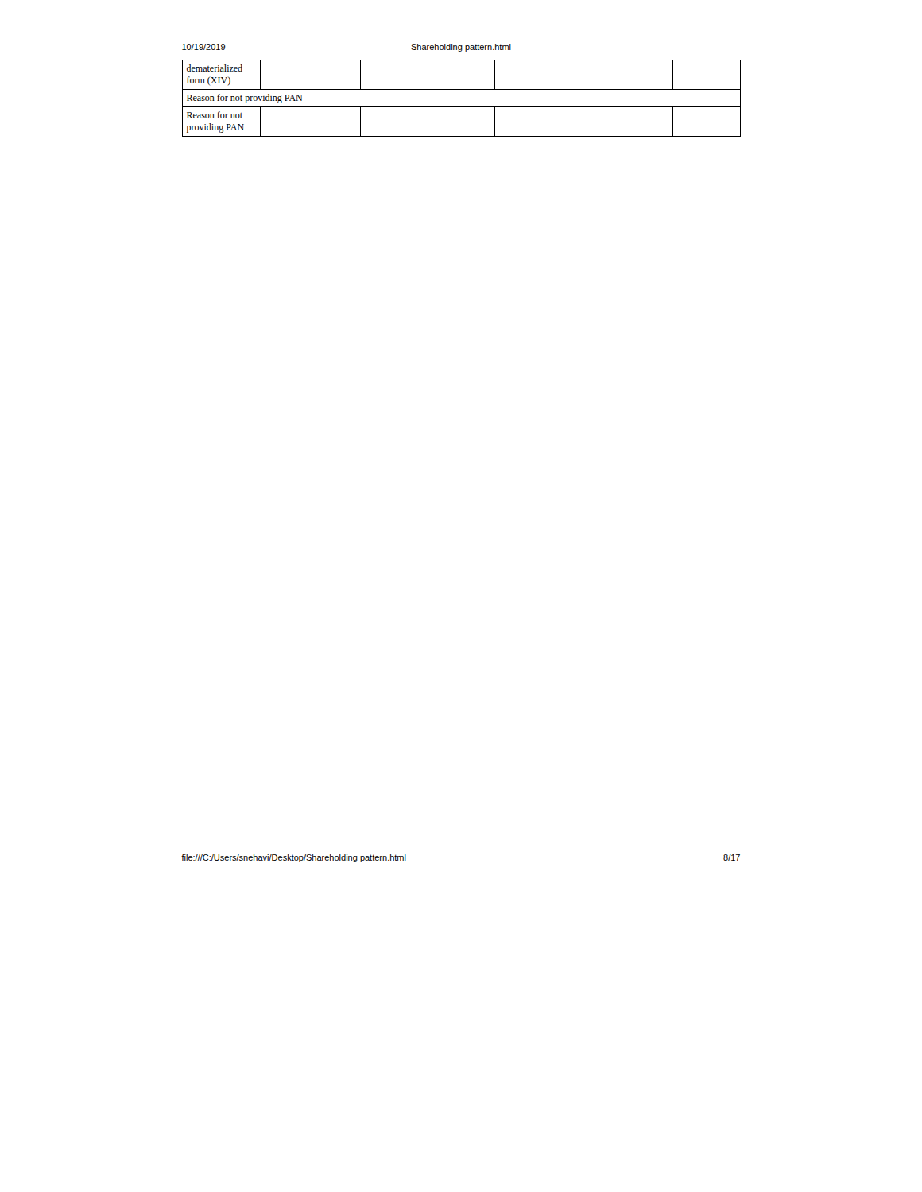10/19/2019
Shareholding pattern.html
| dematerialized form (XIV) | | | | | |
| Reason for not providing PAN |
| Reason for not providing PAN | | | | | |
file:///C:/Users/snehavi/Desktop/Shareholding pattern.html
8/17